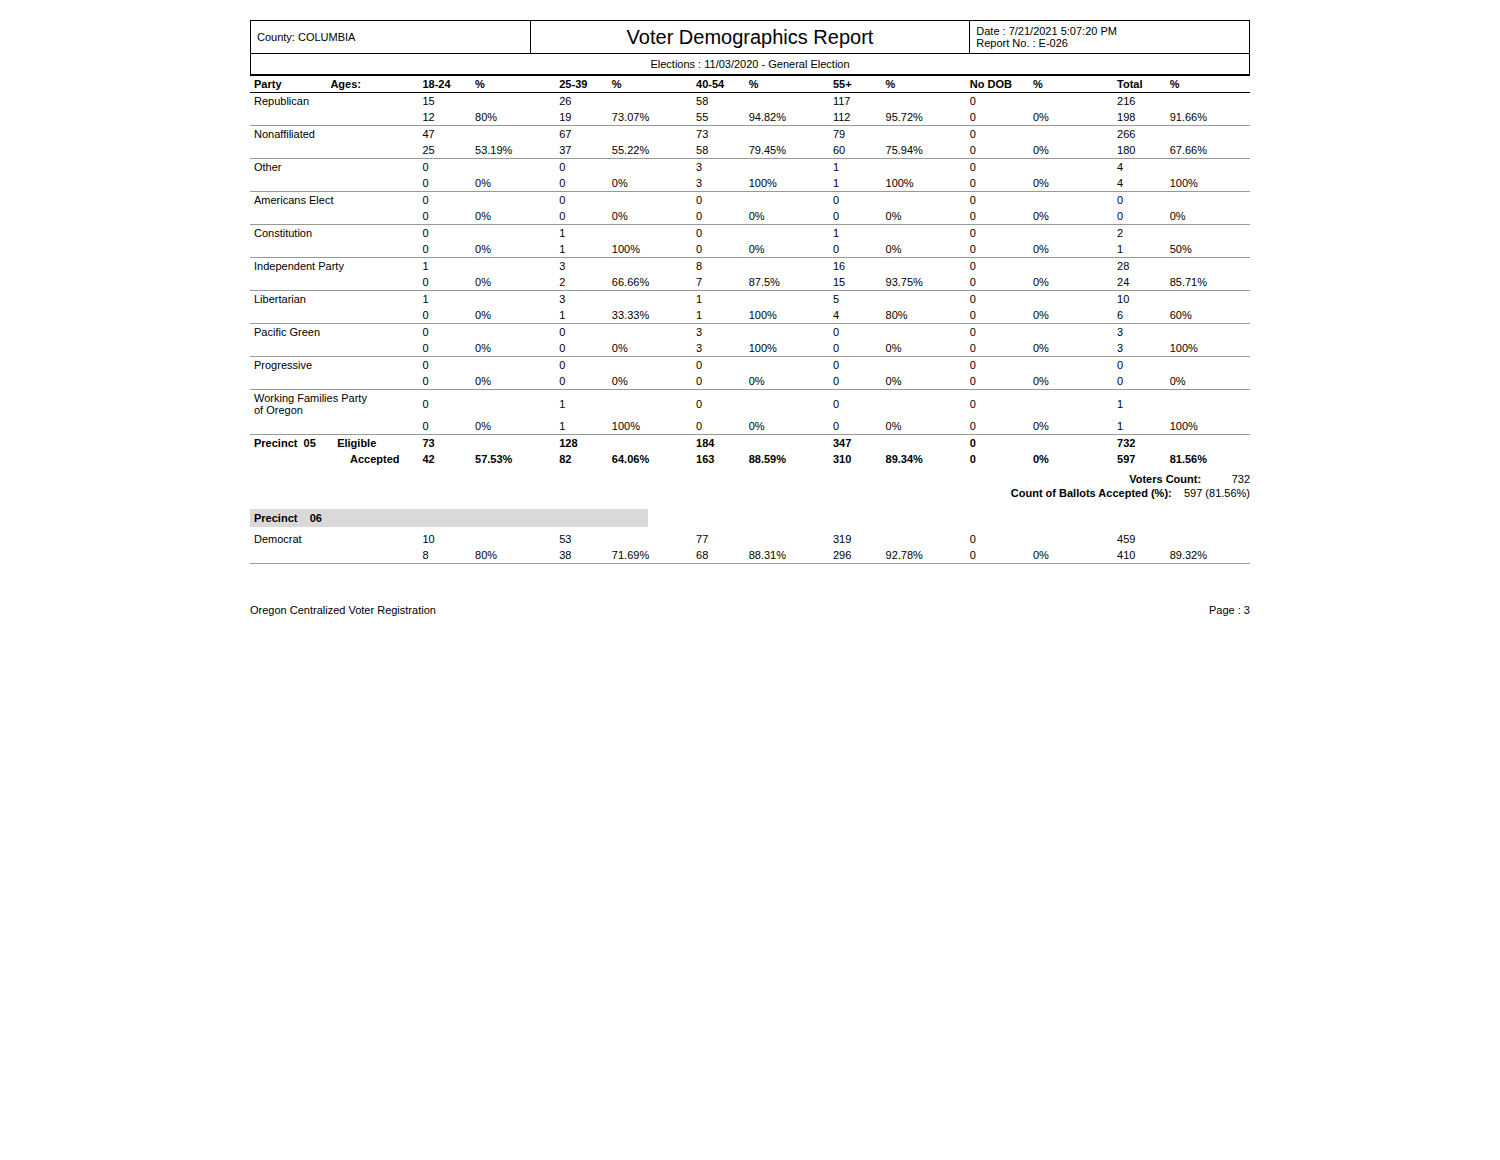| County: COLUMBIA | Voter Demographics Report | Date : 7/21/2021 5:07:20 PM Report No. : E-026 |
| Elections : 11/03/2020 - General Election |
| Party Ages: | 18-24 | % | 25-39 | % | 40-54 | % | 55+ | % | No DOB | % | Total | % |
| --- | --- | --- | --- | --- | --- | --- | --- | --- | --- | --- | --- | --- |
| Republican | 15 | | 26 | | 58 | | 117 | | 0 | | 216 | |
| | 12 | 80% | 19 | 73.07% | 55 | 94.82% | 112 | 95.72% | 0 | 0% | 198 | 91.66% |
| Nonaffiliated | 47 | | 67 | | 73 | | 79 | | 0 | | 266 | |
| | 25 | 53.19% | 37 | 55.22% | 58 | 79.45% | 60 | 75.94% | 0 | 0% | 180 | 67.66% |
| Other | 0 | | 0 | | 3 | | 1 | | 0 | | 4 | |
| | 0 | 0% | 0 | 0% | 3 | 100% | 1 | 100% | 0 | 0% | 4 | 100% |
| Americans Elect | 0 | | 0 | | 0 | | 0 | | 0 | | 0 | |
| | 0 | 0% | 0 | 0% | 0 | 0% | 0 | 0% | 0 | 0% | 0 | 0% |
| Constitution | 0 | | 1 | | 0 | | 1 | | 0 | | 2 | |
| | 0 | 0% | 1 | 100% | 0 | 0% | 0 | 0% | 0 | 0% | 1 | 50% |
| Independent Party | 1 | | 3 | | 8 | | 16 | | 0 | | 28 | |
| | 0 | 0% | 2 | 66.66% | 7 | 87.5% | 15 | 93.75% | 0 | 0% | 24 | 85.71% |
| Libertarian | 1 | | 3 | | 1 | | 5 | | 0 | | 10 | |
| | 0 | 0% | 1 | 33.33% | 1 | 100% | 4 | 80% | 0 | 0% | 6 | 60% |
| Pacific Green | 0 | | 0 | | 3 | | 0 | | 0 | | 3 | |
| | 0 | 0% | 0 | 0% | 3 | 100% | 0 | 0% | 0 | 0% | 3 | 100% |
| Progressive | 0 | | 0 | | 0 | | 0 | | 0 | | 0 | |
| | 0 | 0% | 0 | 0% | 0 | 0% | 0 | 0% | 0 | 0% | 0 | 0% |
| Working Families Party of Oregon | 0 | | 1 | | 0 | | 0 | | 0 | | 1 | |
| | 0 | 0% | 1 | 100% | 0 | 0% | 0 | 0% | 0 | 0% | 1 | 100% |
| Precinct 05 Eligible | 73 | | 128 | | 184 | | 347 | | 0 | | 732 | |
| Accepted | 42 | 57.53% | 82 | 64.06% | 163 | 88.59% | 310 | 89.34% | 0 | 0% | 597 | 81.56% |
Voters Count: 732
Count of Ballots Accepted (%): 597 (81.56%)
Precinct 06
| Democrat | 10 | | 53 | | 77 | | 319 | | 0 | | 459 | |
| | 8 | 80% | 38 | 71.69% | 68 | 88.31% | 296 | 92.78% | 0 | 0% | 410 | 89.32% |
Oregon Centralized Voter Registration
Page : 3